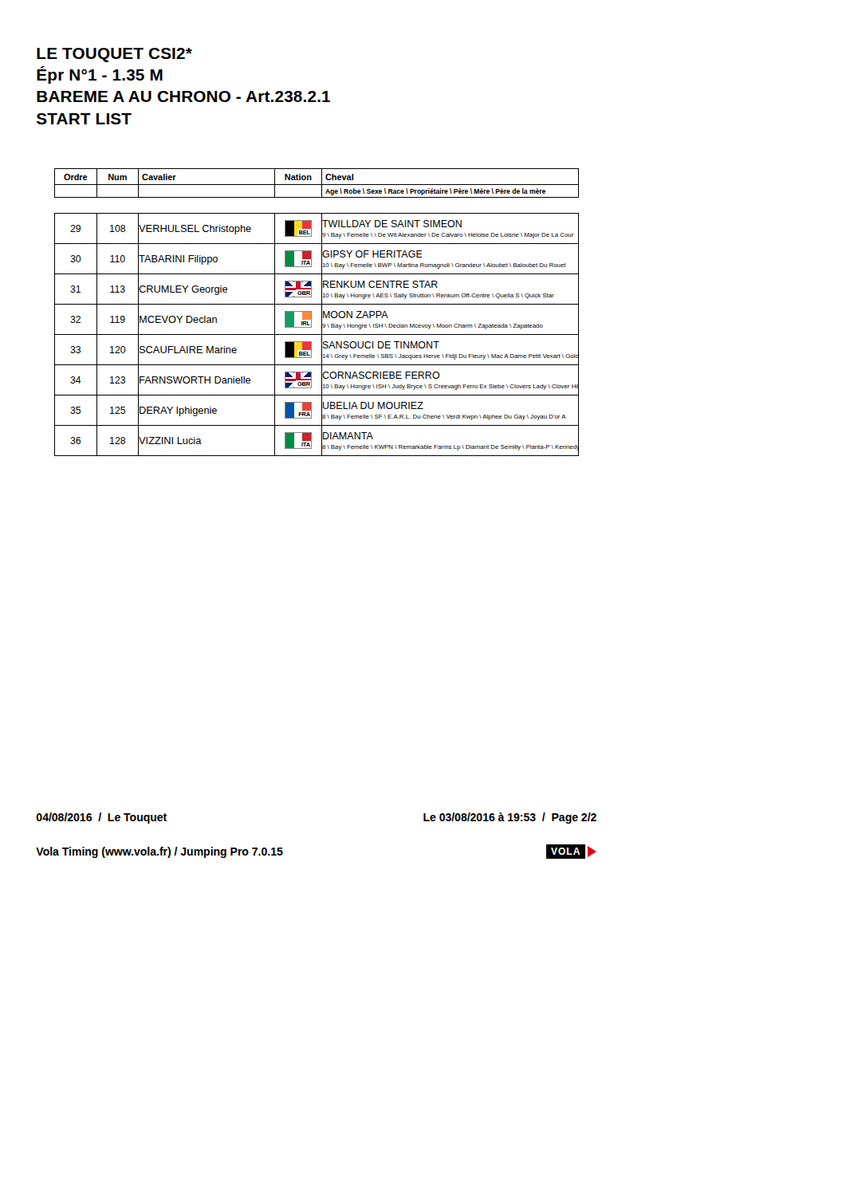LE TOUQUET CSI2* Épr N°1 - 1.35 M BAREME A AU CHRONO - Art.238.2.1 START LIST
| Ordre | Num | Cavalier | Nation | Cheval |
| --- | --- | --- | --- | --- |
| | | | | Age \ Robe \ Sexe \ Race \ Propriétaire \ Père \ Mère \ Père de la mère |
| 29 | 108 | VERHULSEL Christophe | BEL | TWILLDAY DE SAINT SIMEON 9 \ Bay \ Femelle \ \ De Wit Alexander \ De Calvaro \ Héloise De Loisne \ Major De La Cour |
| 30 | 110 | TABARINI Filippo | ITA | GIPSY OF HERITAGE 10 \ Bay \ Femelle \ BWP \ Martina Romagnoli \ Grandeur \ Aloubet \ Baloubet Du Rouet |
| 31 | 113 | CRUMLEY Georgie | GBR | RENKUM CENTRE STAR 10 \ Bay \ Hongre \ AES \ Sally Strutton \ Renkum Off-Centre \ Quella S \ Quick Star |
| 32 | 119 | MCEVOY Declan | IRL | MOON ZAPPA 9 \ Bay \ Hongre \ ISH \ Declan Mcevoy \ Moon Charm \ Zapateada \ Zapateado |
| 33 | 120 | SCAUFLAIRE Marine | BEL | SANSOUCI DE TINMONT 14 \ Grey \ Femelle \ SBS \ Jacques Herve \ Fidji Du Fleury \ Mac A Dame Petit Vexart \ Goldspring De Lauzelle |
| 34 | 123 | FARNSWORTH Danielle | GBR | CORNASCRIEBE FERRO 10 \ Bay \ Hongre \ ISH \ Judy Bryce \ S Creevagh Ferro Ex Siebe \ Clovers Lady \ Clover Hill |
| 35 | 125 | DERAY Iphigenie | FRA | UBELIA DU MOURIEZ 8 \ Bay \ Femelle \ SF \ E.A.R.L. Du Chene \ Verdi Kwpn \ Alphee Du Gay \ Joyau D'or A |
| 36 | 128 | VIZZINI Lucia | ITA | DIAMANTA 8 \ Bay \ Femelle \ KWPN \ Remarkable Farms Lp \ Diamant De Semilly \ Pianta-P \ Kennedy |
04/08/2016 / Le Touquet
Le 03/08/2016 à 19:53 / Page 2/2
Vola Timing (www.vola.fr) / Jumping Pro 7.0.15
VOLA